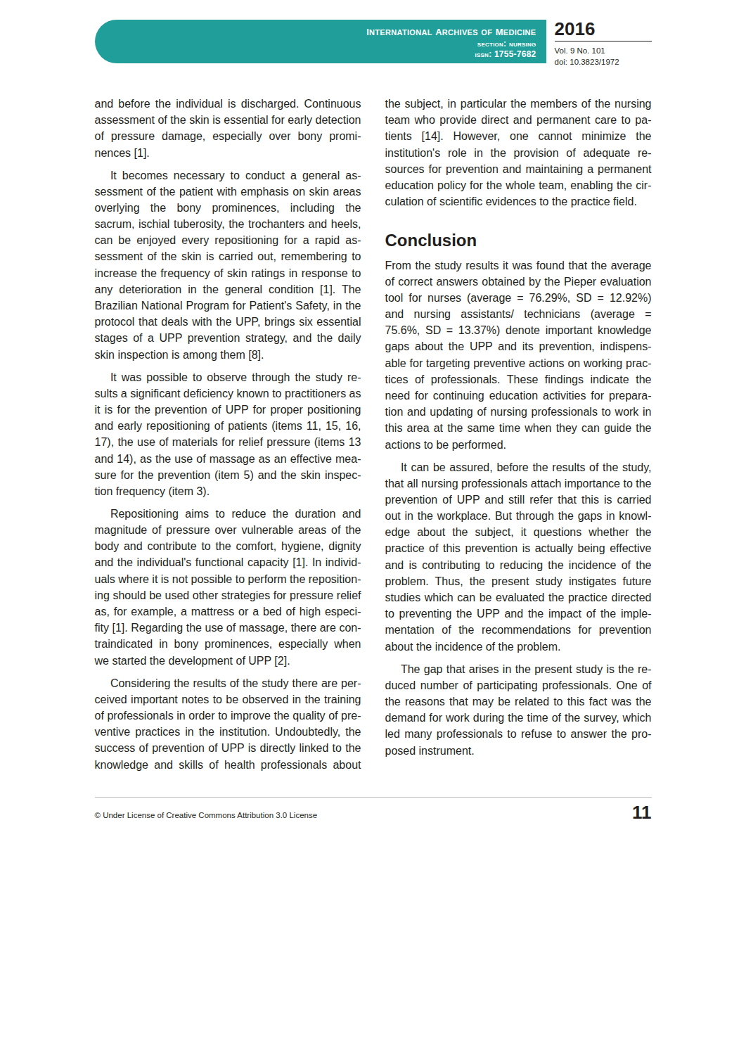International Archives of Medicine
Section: Nursing
ISSN: 1755-7682
2016
Vol. 9 No. 101
doi: 10.3823/1972
and before the individual is discharged. Continuous assessment of the skin is essential for early detection of pressure damage, especially over bony prominences [1].
It becomes necessary to conduct a general assessment of the patient with emphasis on skin areas overlying the bony prominences, including the sacrum, ischial tuberosity, the trochanters and heels, can be enjoyed every repositioning for a rapid assessment of the skin is carried out, remembering to increase the frequency of skin ratings in response to any deterioration in the general condition [1]. The Brazilian National Program for Patient's Safety, in the protocol that deals with the UPP, brings six essential stages of a UPP prevention strategy, and the daily skin inspection is among them [8].
It was possible to observe through the study results a significant deficiency known to practitioners as it is for the prevention of UPP for proper positioning and early repositioning of patients (items 11, 15, 16, 17), the use of materials for relief pressure (items 13 and 14), as the use of massage as an effective measure for the prevention (item 5) and the skin inspection frequency (item 3).
Repositioning aims to reduce the duration and magnitude of pressure over vulnerable areas of the body and contribute to the comfort, hygiene, dignity and the individual's functional capacity [1]. In individuals where it is not possible to perform the repositioning should be used other strategies for pressure relief as, for example, a mattress or a bed of high especifity [1]. Regarding the use of massage, there are contraindicated in bony prominences, especially when we started the development of UPP [2].
Considering the results of the study there are perceived important notes to be observed in the training of professionals in order to improve the quality of preventive practices in the institution. Undoubtedly, the success of prevention of UPP is directly linked to the knowledge and skills of health professionals about the subject, in particular the members of the nursing team who provide direct and permanent care to patients [14]. However, one cannot minimize the institution's role in the provision of adequate resources for prevention and maintaining a permanent education policy for the whole team, enabling the circulation of scientific evidences to the practice field.
Conclusion
From the study results it was found that the average of correct answers obtained by the Pieper evaluation tool for nurses (average = 76.29%, SD = 12.92%) and nursing assistants/ technicians (average = 75.6%, SD = 13.37%) denote important knowledge gaps about the UPP and its prevention, indispensable for targeting preventive actions on working practices of professionals. These findings indicate the need for continuing education activities for preparation and updating of nursing professionals to work in this area at the same time when they can guide the actions to be performed.
It can be assured, before the results of the study, that all nursing professionals attach importance to the prevention of UPP and still refer that this is carried out in the workplace. But through the gaps in knowledge about the subject, it questions whether the practice of this prevention is actually being effective and is contributing to reducing the incidence of the problem. Thus, the present study instigates future studies which can be evaluated the practice directed to preventing the UPP and the impact of the implementation of the recommendations for prevention about the incidence of the problem.
The gap that arises in the present study is the reduced number of participating professionals. One of the reasons that may be related to this fact was the demand for work during the time of the survey, which led many professionals to refuse to answer the proposed instrument.
© Under License of Creative Commons Attribution 3.0 License
11